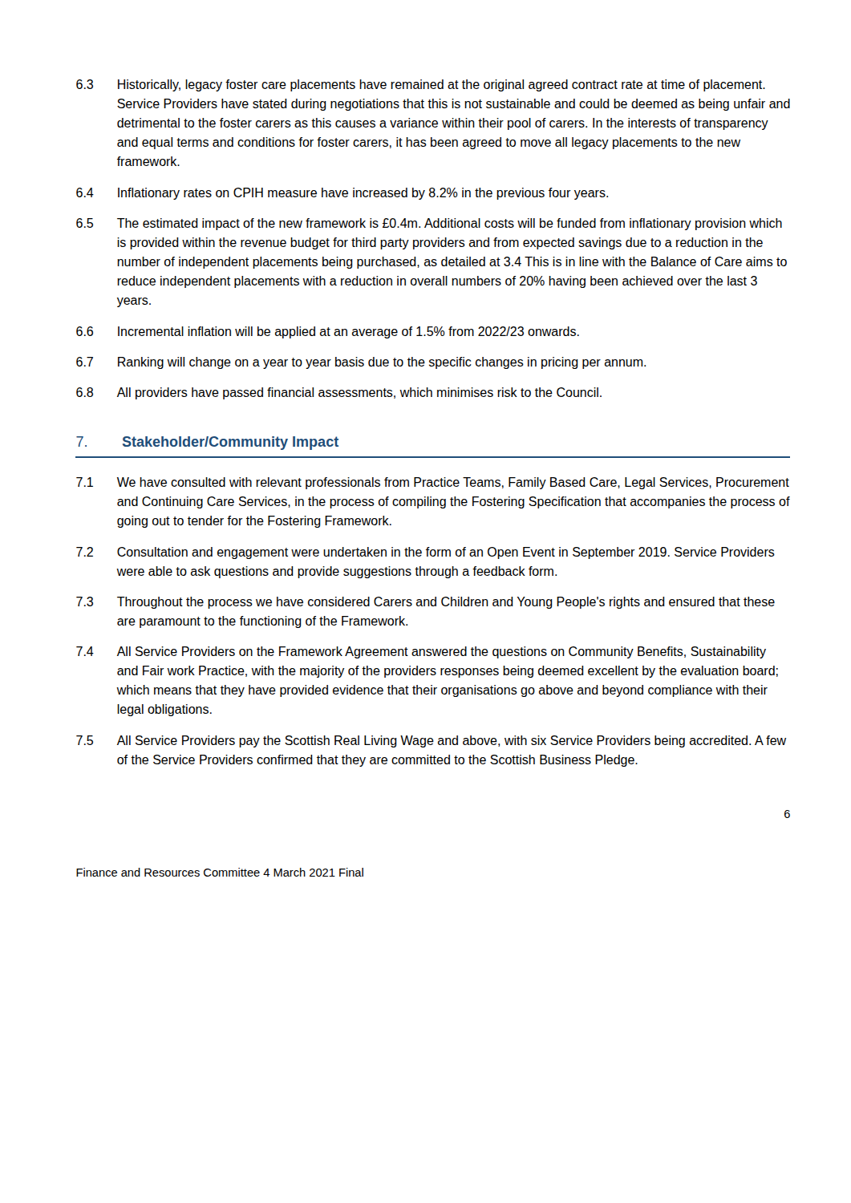6.3
Historically, legacy foster care placements have remained at the original agreed contract rate at time of placement. Service Providers have stated during negotiations that this is not sustainable and could be deemed as being unfair and detrimental to the foster carers as this causes a variance within their pool of carers. In the interests of transparency and equal terms and conditions for foster carers, it has been agreed to move all legacy placements to the new framework.
6.4
Inflationary rates on CPIH measure have increased by 8.2% in the previous four years.
6.5
The estimated impact of the new framework is £0.4m. Additional costs will be funded from inflationary provision which is provided within the revenue budget for third party providers and from expected savings due to a reduction in the number of independent placements being purchased, as detailed at 3.4 This is in line with the Balance of Care aims to reduce independent placements with a reduction in overall numbers of 20% having been achieved over the last 3 years.
6.6
Incremental inflation will be applied at an average of 1.5% from 2022/23 onwards.
6.7
Ranking will change on a year to year basis due to the specific changes in pricing per annum.
6.8
All providers have passed financial assessments, which minimises risk to the Council.
7. Stakeholder/Community Impact
7.1
We have consulted with relevant professionals from Practice Teams, Family Based Care, Legal Services, Procurement and Continuing Care Services, in the process of compiling the Fostering Specification that accompanies the process of going out to tender for the Fostering Framework.
7.2
Consultation and engagement were undertaken in the form of an Open Event in September 2019. Service Providers were able to ask questions and provide suggestions through a feedback form.
7.3
Throughout the process we have considered Carers and Children and Young People's rights and ensured that these are paramount to the functioning of the Framework.
7.4
All Service Providers on the Framework Agreement answered the questions on Community Benefits, Sustainability and Fair work Practice, with the majority of the providers responses being deemed excellent by the evaluation board; which means that they have provided evidence that their organisations go above and beyond compliance with their legal obligations.
7.5
All Service Providers pay the Scottish Real Living Wage and above, with six Service Providers being accredited. A few of the Service Providers confirmed that they are committed to the Scottish Business Pledge.
6
Finance and Resources Committee 4 March 2021 Final